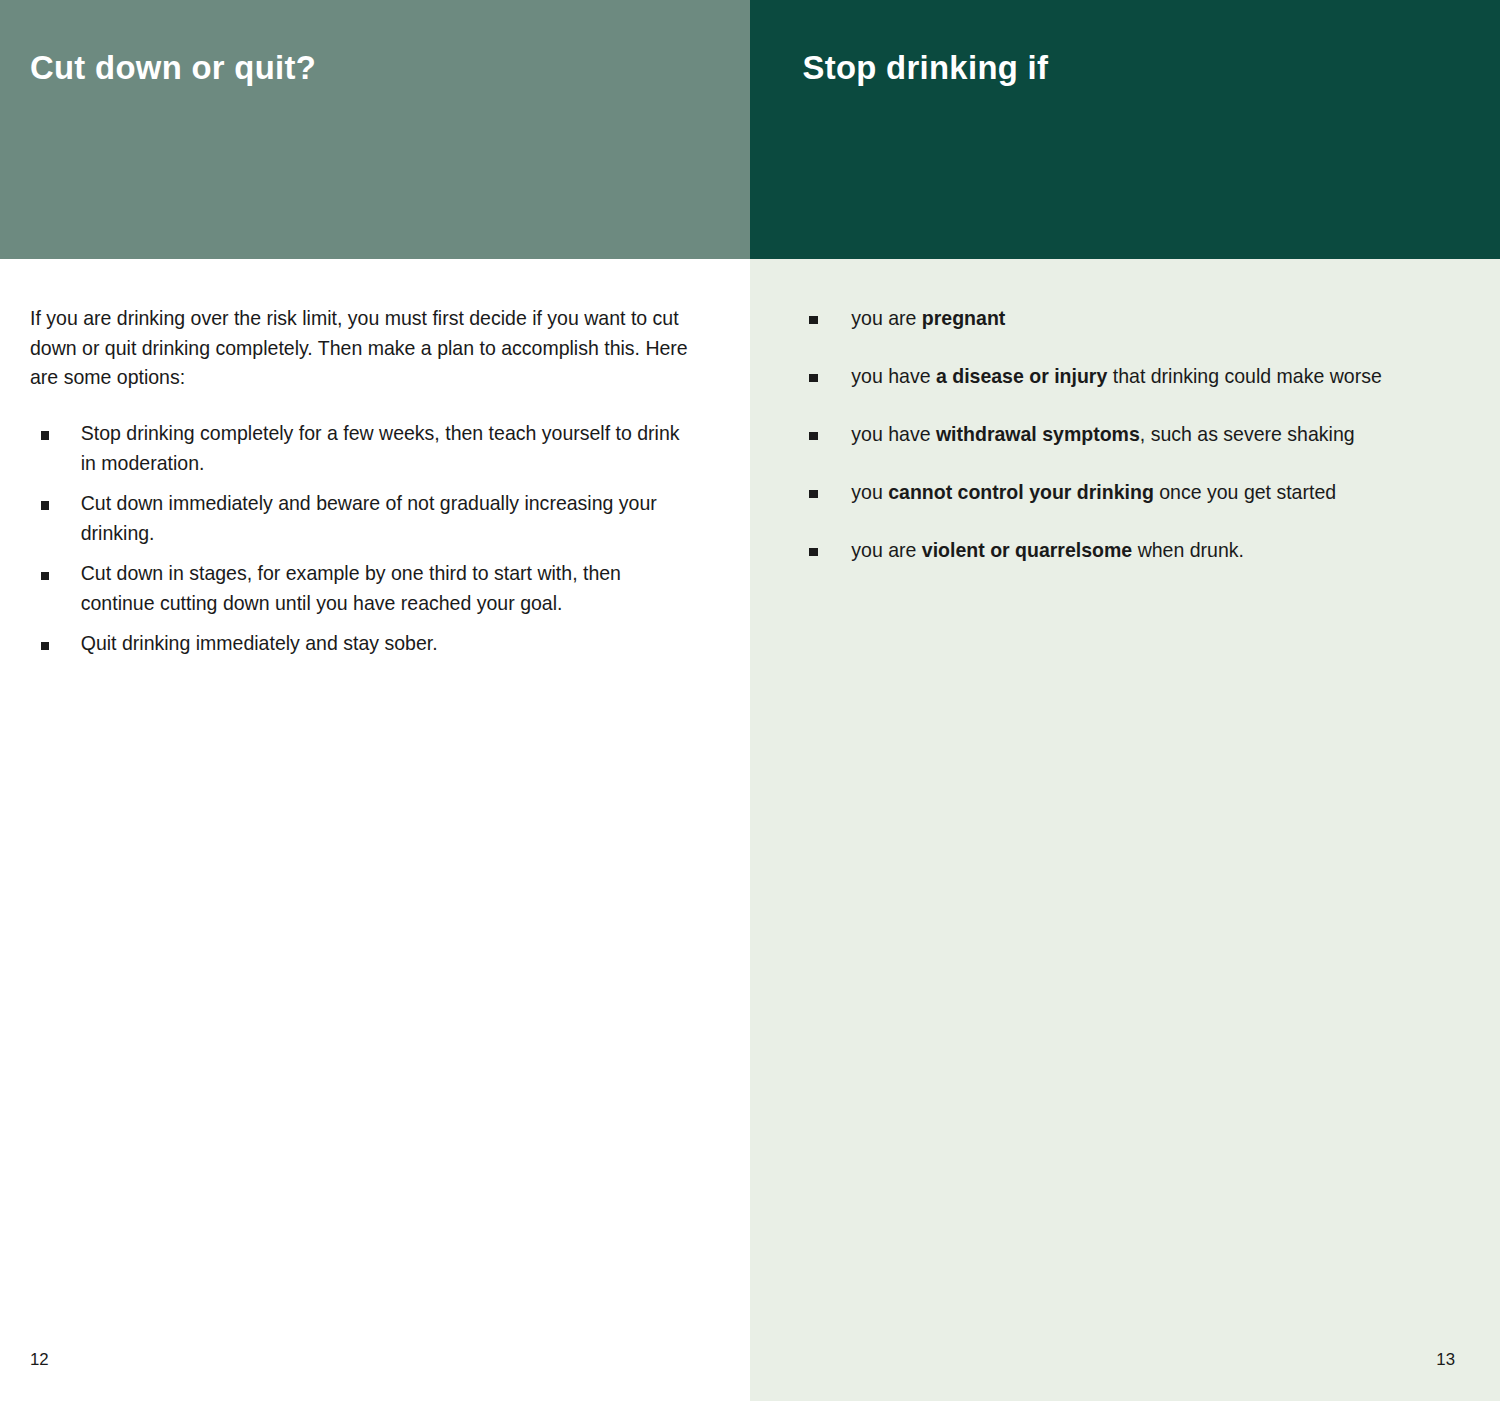Cut down or quit?
If you are drinking over the risk limit, you must first decide if you want to cut down or quit drinking completely. Then make a plan to accomplish this. Here are some options:
Stop drinking completely for a few weeks, then teach yourself to drink in moderation.
Cut down immediately and beware of not gradually increasing your drinking.
Cut down in stages, for example by one third to start with, then continue cutting down until you have reached your goal.
Quit drinking immediately and stay sober.
12
Stop drinking if
you are pregnant
you have a disease or injury that drinking could make worse
you have withdrawal symptoms, such as severe shaking
you cannot control your drinking once you get started
you are violent or quarrelsome when drunk.
13